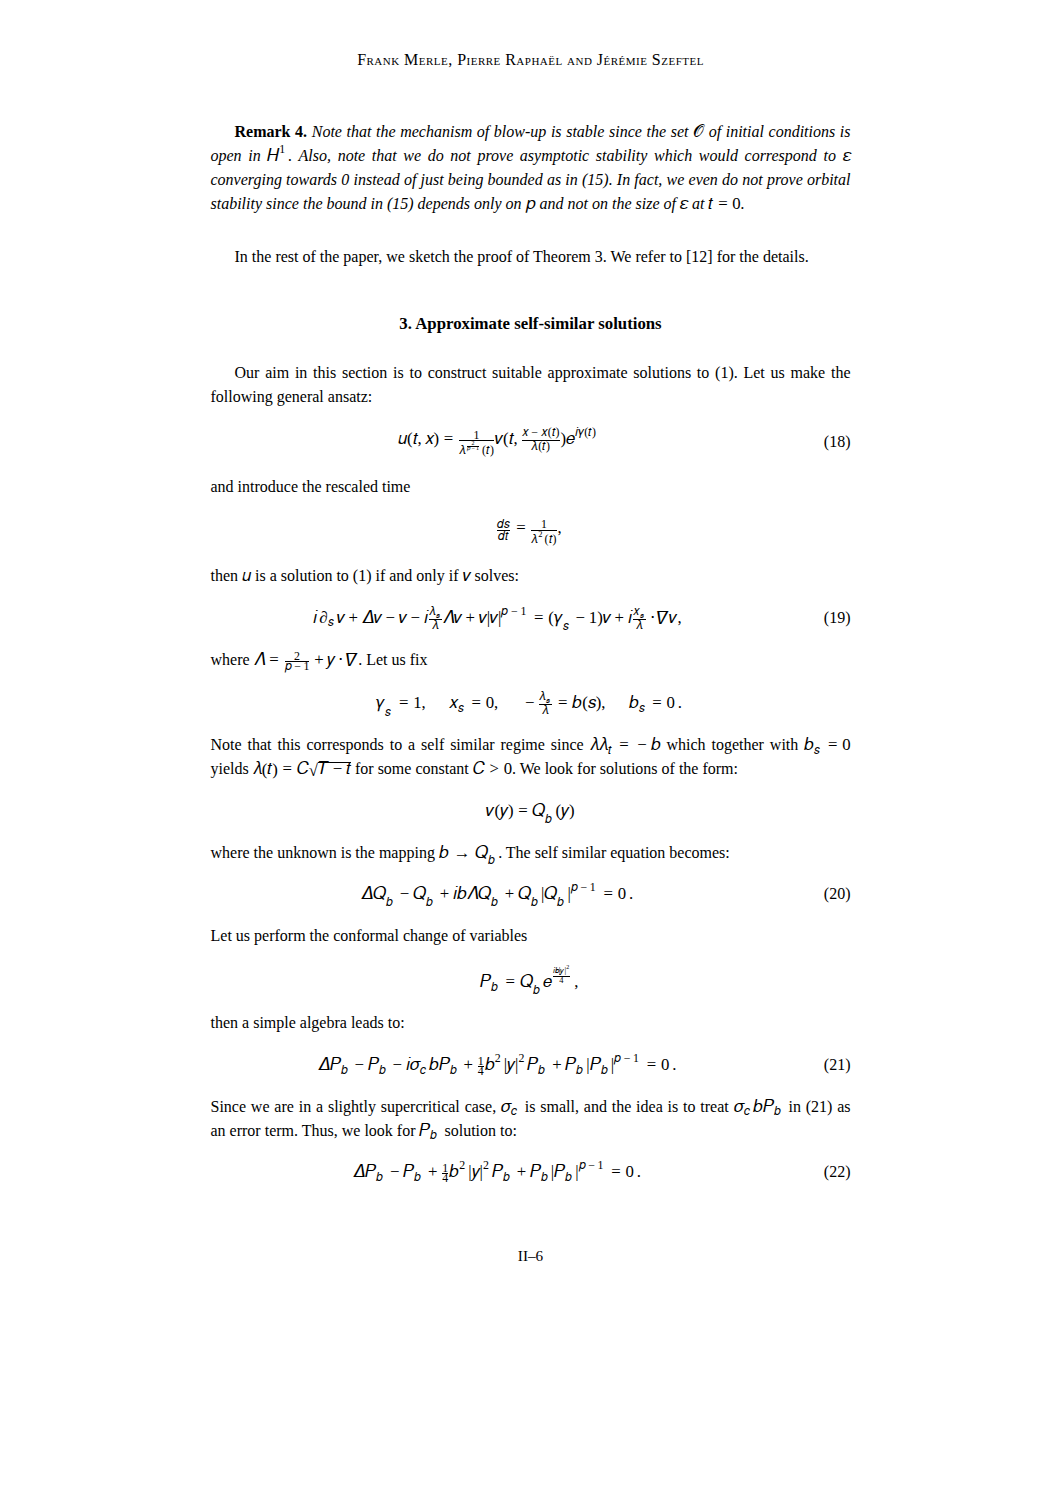Frank Merle, Pierre Raphaël and Jérémie Szeftel
Remark 4. Note that the mechanism of blow-up is stable since the set 𝒪 of initial conditions is open in H1. Also, note that we do not prove asymptotic stability which would correspond to ε converging towards 0 instead of just being bounded as in (15). In fact, we even do not prove orbital stability since the bound in (15) depends only on p and not on the size of ε at t=0.
In the rest of the paper, we sketch the proof of Theorem 3. We refer to [12] for the details.
3. Approximate self-similar solutions
Our aim in this section is to construct suitable approximate solutions to (1). Let us make the following general ansatz:
u(t,x) = 1 λ2p−1(t) v ( t, x−x(t)λ(t) ) eiγ(t)
(18)
and introduce the rescaled time
dsdt = 1λ2(t) ,
then u is a solution to (1) if and only if v solves:
i∂sv +Δv −v −iλsλΛv +v|v|p−1 = (γs−1)v +ixsλ⋅∇v ,
(19)
where Λ=2p−1+y⋅∇. Let us fix
γs=1, xs=0, −λsλ =b(s), bs=0.
Note that this corresponds to a self similar regime since λλt=−b which together with bs=0 yields λ(t)=CT−t for some constant C>0. We look for solutions of the form:
v(y)=Qb(y)
where the unknown is the mapping b→Qb. The self similar equation becomes:
ΔQb −Qb +ibΛQb +Qb|Qb|p−1 =0.
(20)
Let us perform the conformal change of variables
Pb = Qb eib|y|24 ,
then a simple algebra leads to:
ΔPb −Pb −iσcbPb +14b2|y|2Pb +Pb|Pb|p−1 =0.
(21)
Since we are in a slightly supercritical case, σc is small, and the idea is to treat σcbPb in (21) as an error term. Thus, we look for Pb solution to:
ΔPb −Pb +14b2|y|2Pb +Pb|Pb|p−1 =0.
(22)
II–6